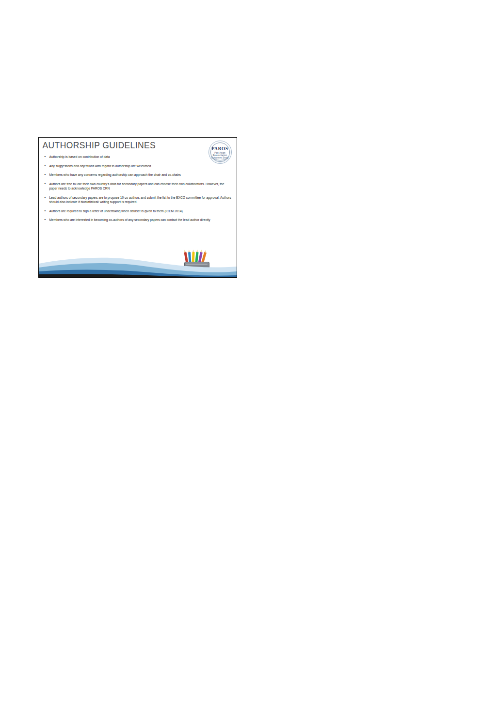PAROS
Pan-Asian Resuscitation Outcomes Study
AUTHORSHIP GUIDELINES
Authorship is based on contribution of data
Any suggestions and objections with regard to authorship are welcomed
Members who have any concerns regarding authorship can approach the chair and co-chairs
Authors are free to use their own country’s data for secondary papers and can choose their own collaborators. However, the paper needs to acknowledge PAROS CRN
Lead authors of secondary papers are to propose 10 co-authors and submit the list to the EXCO committee for approval. Authors should also indicate if biostatistical/ writing support is required.
Authors are required to sign a letter of undertaking when dataset is given to them (ICEM 2014)
Members who are interested in becoming co-authors of any secondary papers can contact the lead author directly